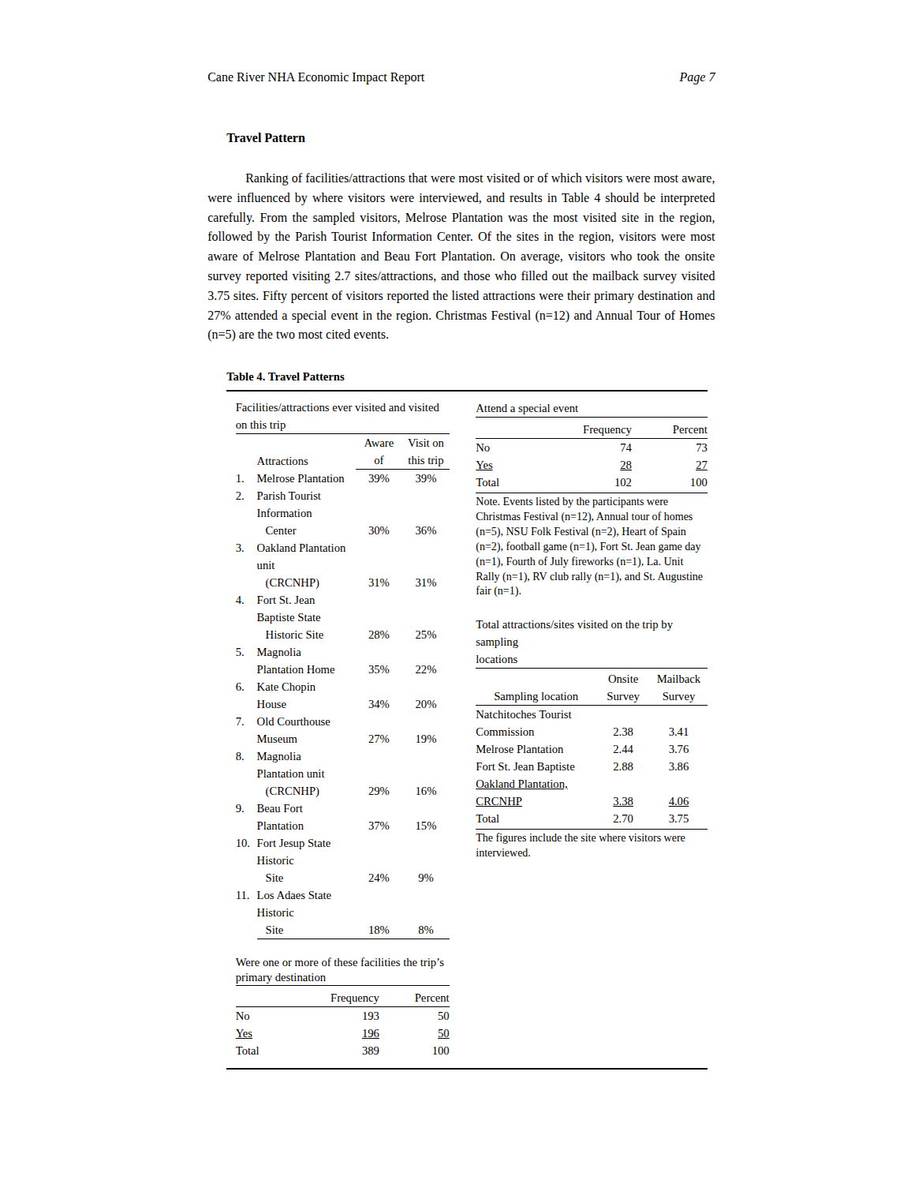Cane River NHA Economic Impact Report Page 7
Travel Pattern
Ranking of facilities/attractions that were most visited or of which visitors were most aware, were influenced by where visitors were interviewed, and results in Table 4 should be interpreted carefully. From the sampled visitors, Melrose Plantation was the most visited site in the region, followed by the Parish Tourist Information Center. Of the sites in the region, visitors were most aware of Melrose Plantation and Beau Fort Plantation. On average, visitors who took the onsite survey reported visiting 2.7 sites/attractions, and those who filled out the mailback survey visited 3.75 sites. Fifty percent of visitors reported the listed attractions were their primary destination and 27% attended a special event in the region. Christmas Festival (n=12) and Annual Tour of Homes (n=5) are the two most cited events.
Table 4. Travel Patterns
Facilities/attractions ever visited and visited on this trip
| | | Aware | Visit on |
| | Attractions | of | this trip |
| 1. | Melrose Plantation | 39% | 39% |
| 2. | Parish Tourist Information | | |
| | Center | 30% | 36% |
| 3. | Oakland Plantation unit | | |
| | (CRCNHP) | 31% | 31% |
| 4. | Fort St. Jean Baptiste State | | |
| | Historic Site | 28% | 25% |
| 5. | Magnolia Plantation Home | 35% | 22% |
| 6. | Kate Chopin House | 34% | 20% |
| 7. | Old Courthouse Museum | 27% | 19% |
| 8. | Magnolia Plantation unit | | |
| | (CRCNHP) | 29% | 16% |
| 9. | Beau Fort Plantation | 37% | 15% |
| 10. | Fort Jesup State Historic | | |
| | Site | 24% | 9% |
| 11. | Los Adaes State Historic | | |
| | Site | 18% | 8% |
Were one or more of these facilities the trip’s
primary destination
| | Frequency | Percent |
| No | 193 | 50 |
| Yes | 196 | 50 |
| Total | 389 | 100 |
Attend a special event
| | Frequency | Percent |
| No | 74 | 73 |
| Yes | 28 | 27 |
| Total | 102 | 100 |
Note. Events listed by the participants were Christmas Festival (n=12), Annual tour of homes (n=5), NSU Folk Festival (n=2), Heart of Spain (n=2), football game (n=1), Fort St. Jean game day (n=1), Fourth of July fireworks (n=1), La. Unit Rally (n=1), RV club rally (n=1), and St. Augustine fair (n=1).
Total attractions/sites visited on the trip by sampling
locations
| | Onsite | Mailback |
| Sampling location | Survey | Survey |
| Natchitoches Tourist | | |
| Commission | 2.38 | 3.41 |
| Melrose Plantation | 2.44 | 3.76 |
| Fort St. Jean Baptiste | 2.88 | 3.86 |
| Oakland Plantation, CRCNHP | 3.38 | 4.06 |
| Total | 2.70 | 3.75 |
The figures include the site where visitors were interviewed.